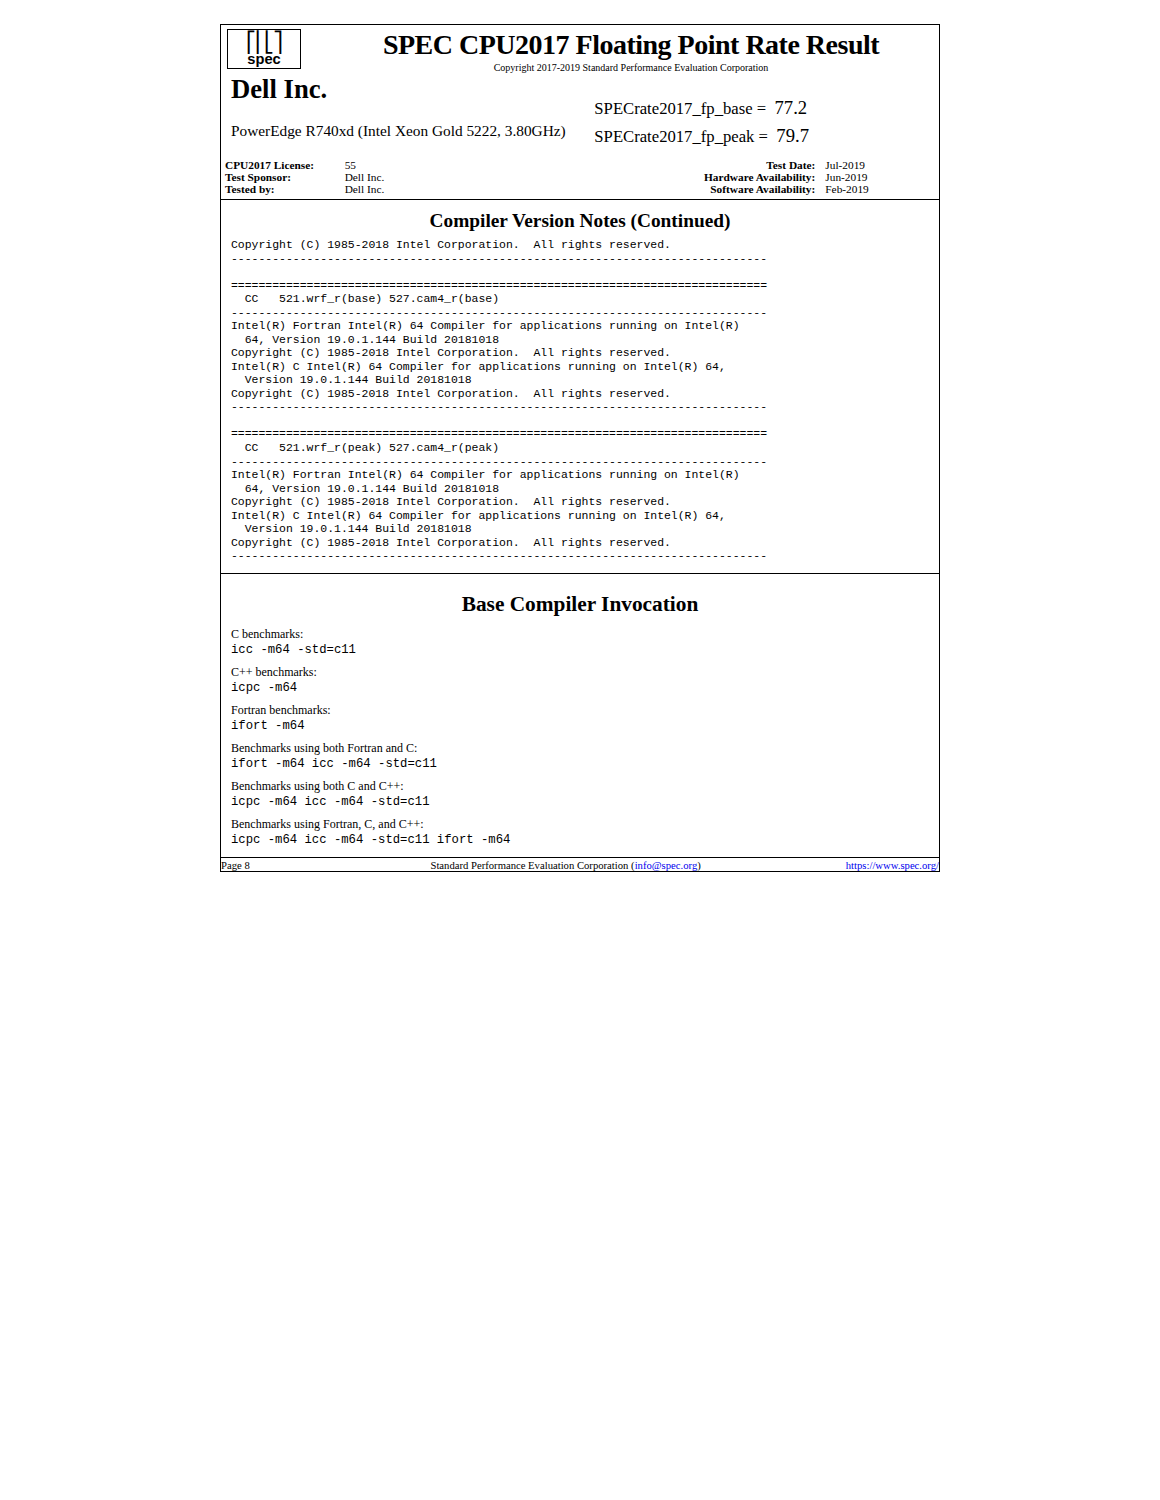⎡⎢⎣⎤ spec
SPEC CPU2017 Floating Point Rate Result
Copyright 2017-2019 Standard Performance Evaluation Corporation
Dell Inc.
PowerEdge R740xd (Intel Xeon Gold 5222, 3.80GHz)
SPECrate2017_fp_base = 77.2
SPECrate2017_fp_peak = 79.7
| CPU2017 License: | 55 | Test Date: | Jul-2019 |
| Test Sponsor: | Dell Inc. | Hardware Availability: | Jun-2019 |
| Tested by: | Dell Inc. | Software Availability: | Feb-2019 |
Compiler Version Notes (Continued)
Copyright (C) 1985-2018 Intel Corporation.  All rights reserved.
------------------------------------------------------------------------------

==============================================================================
  CC   521.wrf_r(base) 527.cam4_r(base)
------------------------------------------------------------------------------
Intel(R) Fortran Intel(R) 64 Compiler for applications running on Intel(R)
  64, Version 19.0.1.144 Build 20181018
Copyright (C) 1985-2018 Intel Corporation.  All rights reserved.
Intel(R) C Intel(R) 64 Compiler for applications running on Intel(R) 64,
  Version 19.0.1.144 Build 20181018
Copyright (C) 1985-2018 Intel Corporation.  All rights reserved.
------------------------------------------------------------------------------

==============================================================================
  CC   521.wrf_r(peak) 527.cam4_r(peak)
------------------------------------------------------------------------------
Intel(R) Fortran Intel(R) 64 Compiler for applications running on Intel(R)
  64, Version 19.0.1.144 Build 20181018
Copyright (C) 1985-2018 Intel Corporation.  All rights reserved.
Intel(R) C Intel(R) 64 Compiler for applications running on Intel(R) 64,
  Version 19.0.1.144 Build 20181018
Copyright (C) 1985-2018 Intel Corporation.  All rights reserved.
------------------------------------------------------------------------------
Base Compiler Invocation
C benchmarks:
icc -m64 -std=c11
C++ benchmarks:
icpc -m64
Fortran benchmarks:
ifort -m64
Benchmarks using both Fortran and C:
ifort -m64 icc -m64 -std=c11
Benchmarks using both C and C++:
icpc -m64 icc -m64 -std=c11
Benchmarks using Fortran, C, and C++:
icpc -m64 icc -m64 -std=c11 ifort -m64
Page 8
Standard Performance Evaluation Corporation (info@spec.org)
https://www.spec.org/